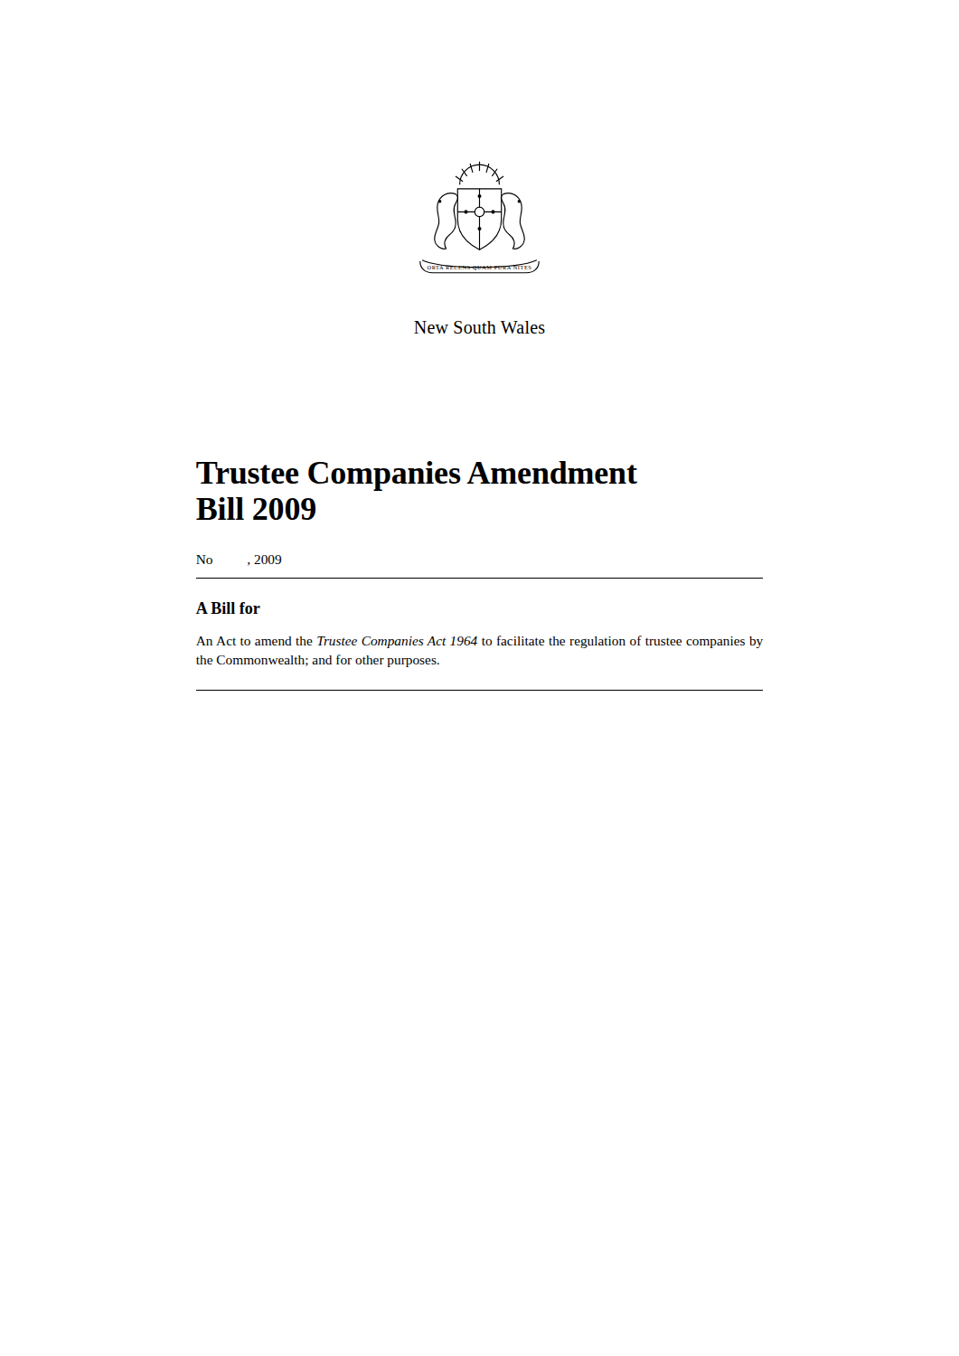New South Wales
Trustee Companies Amendment
Bill 2009
No, 2009
A Bill for
An Act to amend the Trustee Companies Act 1964 to facilitate the regulation of trustee companies by the Commonwealth; and for other purposes.